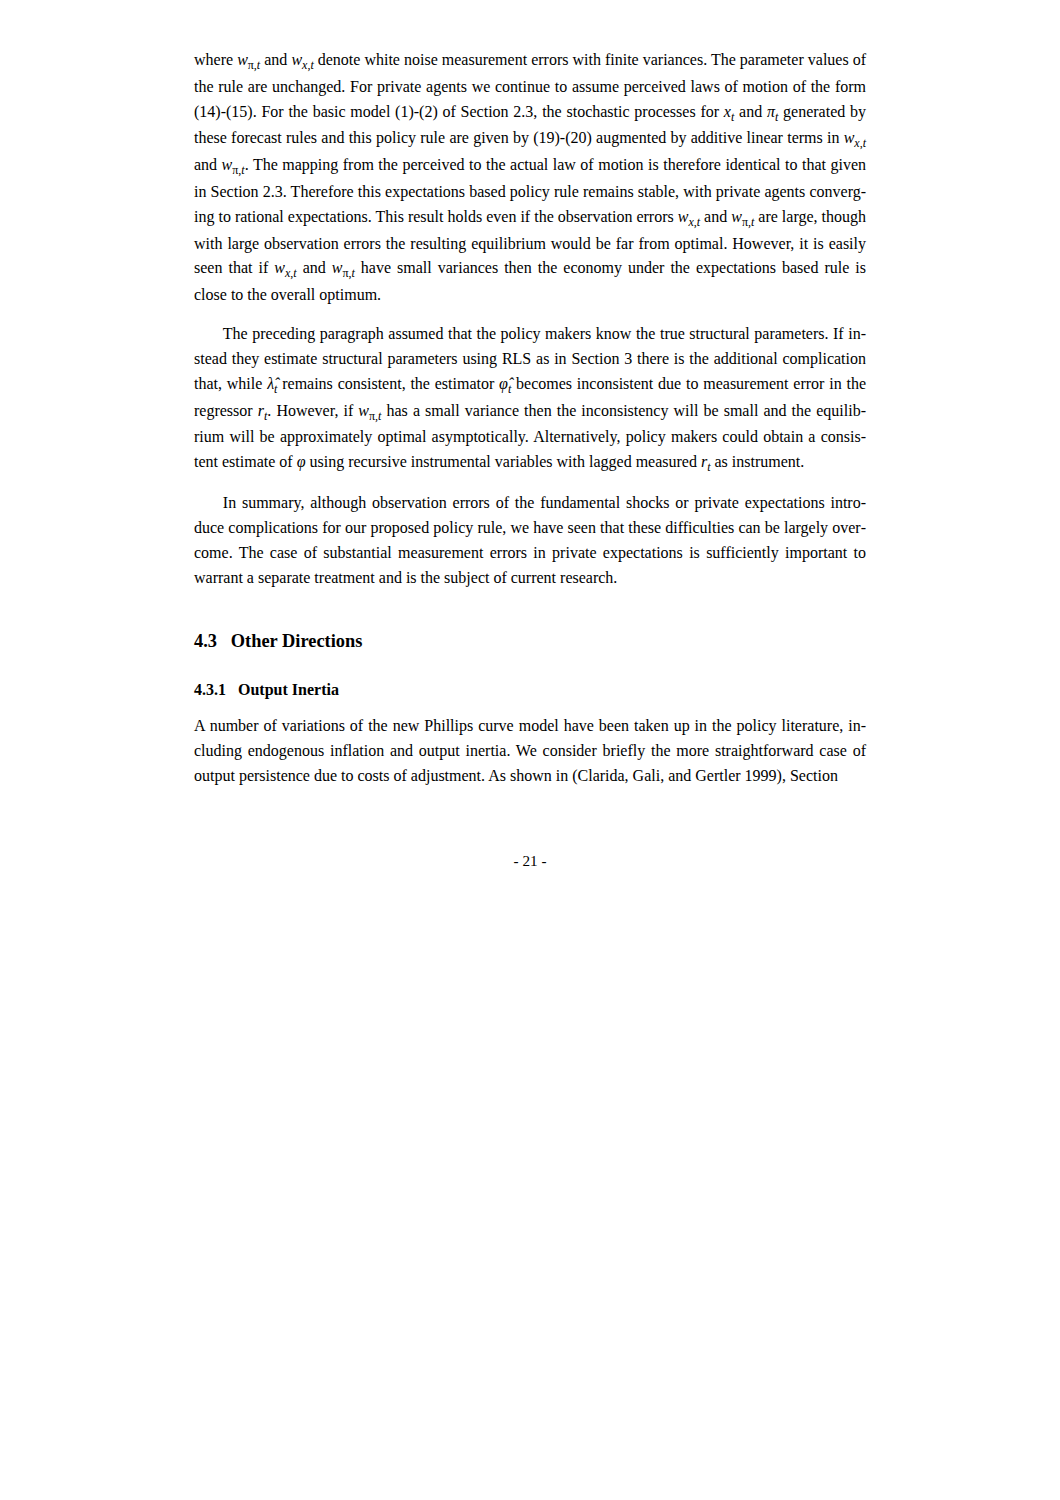where wπ,t and wx,t denote white noise measurement errors with finite variances. The parameter values of the rule are unchanged. For private agents we continue to assume perceived laws of motion of the form (14)-(15). For the basic model (1)-(2) of Section 2.3, the stochastic processes for xt and πt generated by these forecast rules and this policy rule are given by (19)-(20) augmented by additive linear terms in wx,t and wπ,t. The mapping from the perceived to the actual law of motion is therefore identical to that given in Section 2.3. Therefore this expectations based policy rule remains stable, with private agents converging to rational expectations. This result holds even if the observation errors wx,t and wπ,t are large, though with large observation errors the resulting equilibrium would be far from optimal. However, it is easily seen that if wx,t and wπ,t have small variances then the economy under the expectations based rule is close to the overall optimum.
The preceding paragraph assumed that the policy makers know the true structural parameters. If instead they estimate structural parameters using RLS as in Section 3 there is the additional complication that, while λ̂t remains consistent, the estimator φ̂t becomes inconsistent due to measurement error in the regressor rt. However, if wπ,t has a small variance then the inconsistency will be small and the equilibrium will be approximately optimal asymptotically. Alternatively, policy makers could obtain a consistent estimate of φ using recursive instrumental variables with lagged measured rt as instrument.
In summary, although observation errors of the fundamental shocks or private expectations introduce complications for our proposed policy rule, we have seen that these difficulties can be largely overcome. The case of substantial measurement errors in private expectations is sufficiently important to warrant a separate treatment and is the subject of current research.
4.3 Other Directions
4.3.1 Output Inertia
A number of variations of the new Phillips curve model have been taken up in the policy literature, including endogenous inflation and output inertia. We consider briefly the more straightforward case of output persistence due to costs of adjustment. As shown in (Clarida, Gali, and Gertler 1999), Section
- 21 -